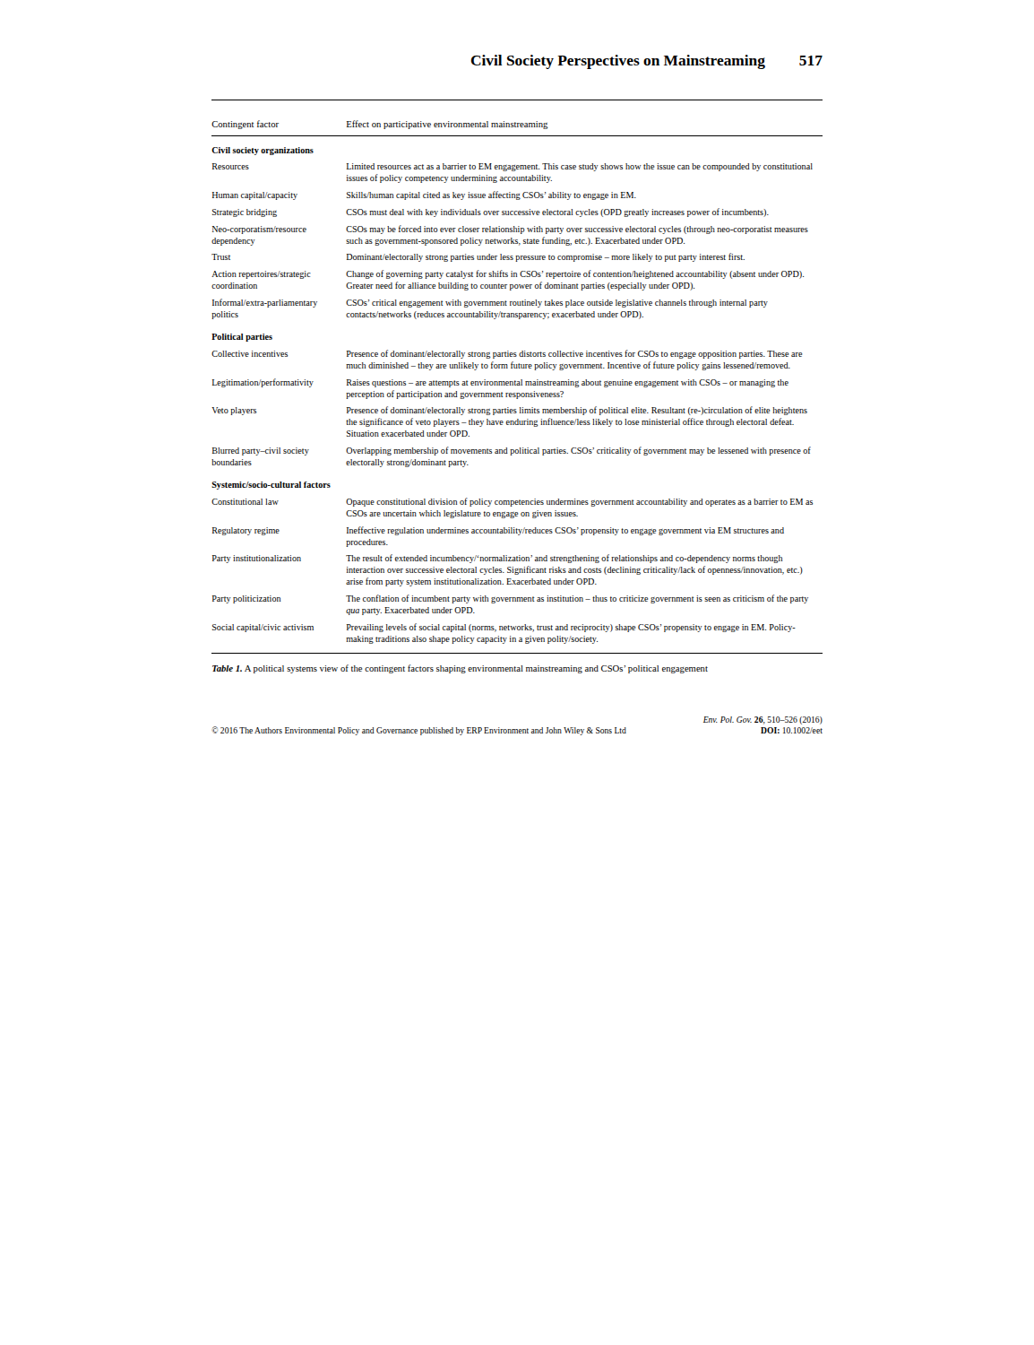Civil Society Perspectives on Mainstreaming 517
| Contingent factor | Effect on participative environmental mainstreaming |
| --- | --- |
| Civil society organizations |
| Resources | Limited resources act as a barrier to EM engagement. This case study shows how the issue can be compounded by constitutional issues of policy competency undermining accountability. |
| Human capital/capacity | Skills/human capital cited as key issue affecting CSOs’ ability to engage in EM. |
| Strategic bridging | CSOs must deal with key individuals over successive electoral cycles (OPD greatly increases power of incumbents). |
| Neo-corporatism/resource dependency | CSOs may be forced into ever closer relationship with party over successive electoral cycles (through neo-corporatist measures such as government-sponsored policy networks, state funding, etc.). Exacerbated under OPD. |
| Trust | Dominant/electorally strong parties under less pressure to compromise – more likely to put party interest first. |
| Action repertoires/strategic coordination | Change of governing party catalyst for shifts in CSOs’ repertoire of contention/heightened accountability (absent under OPD). Greater need for alliance building to counter power of dominant parties (especially under OPD). |
| Informal/extra-parliamentary politics | CSOs’ critical engagement with government routinely takes place outside legislative channels through internal party contacts/networks (reduces accountability/transparency; exacerbated under OPD). |
| Political parties |
| Collective incentives | Presence of dominant/electorally strong parties distorts collective incentives for CSOs to engage opposition parties. These are much diminished – they are unlikely to form future policy government. Incentive of future policy gains lessened/removed. |
| Legitimation/performativity | Raises questions – are attempts at environmental mainstreaming about genuine engagement with CSOs – or managing the perception of participation and government responsiveness? |
| Veto players | Presence of dominant/electorally strong parties limits membership of political elite. Resultant (re-)circulation of elite heightens the significance of veto players – they have enduring influence/less likely to lose ministerial office through electoral defeat. Situation exacerbated under OPD. |
| Blurred party–civil society boundaries | Overlapping membership of movements and political parties. CSOs’ criticality of government may be lessened with presence of electorally strong/dominant party. |
| Systemic/socio-cultural factors |
| Constitutional law | Opaque constitutional division of policy competencies undermines government accountability and operates as a barrier to EM as CSOs are uncertain which legislature to engage on given issues. |
| Regulatory regime | Ineffective regulation undermines accountability/reduces CSOs’ propensity to engage government via EM structures and procedures. |
| Party institutionalization | The result of extended incumbency/‘normalization’ and strengthening of relationships and co-dependency norms though interaction over successive electoral cycles. Significant risks and costs (declining criticality/lack of openness/innovation, etc.) arise from party system institutionalization. Exacerbated under OPD. |
| Party politicization | The conflation of incumbent party with government as institution – thus to criticize government is seen as criticism of the party qua party. Exacerbated under OPD. |
| Social capital/civic activism | Prevailing levels of social capital (norms, networks, trust and reciprocity) shape CSOs’ propensity to engage in EM. Policy-making traditions also shape policy capacity in a given polity/society. |
Table 1. A political systems view of the contingent factors shaping environmental mainstreaming and CSOs’ political engagement
© 2016 The Authors Environmental Policy and Governance published by ERP Environment and John Wiley & Sons Ltd
Env. Pol. Gov. 26, 510–526 (2016)
DOI: 10.1002/eet